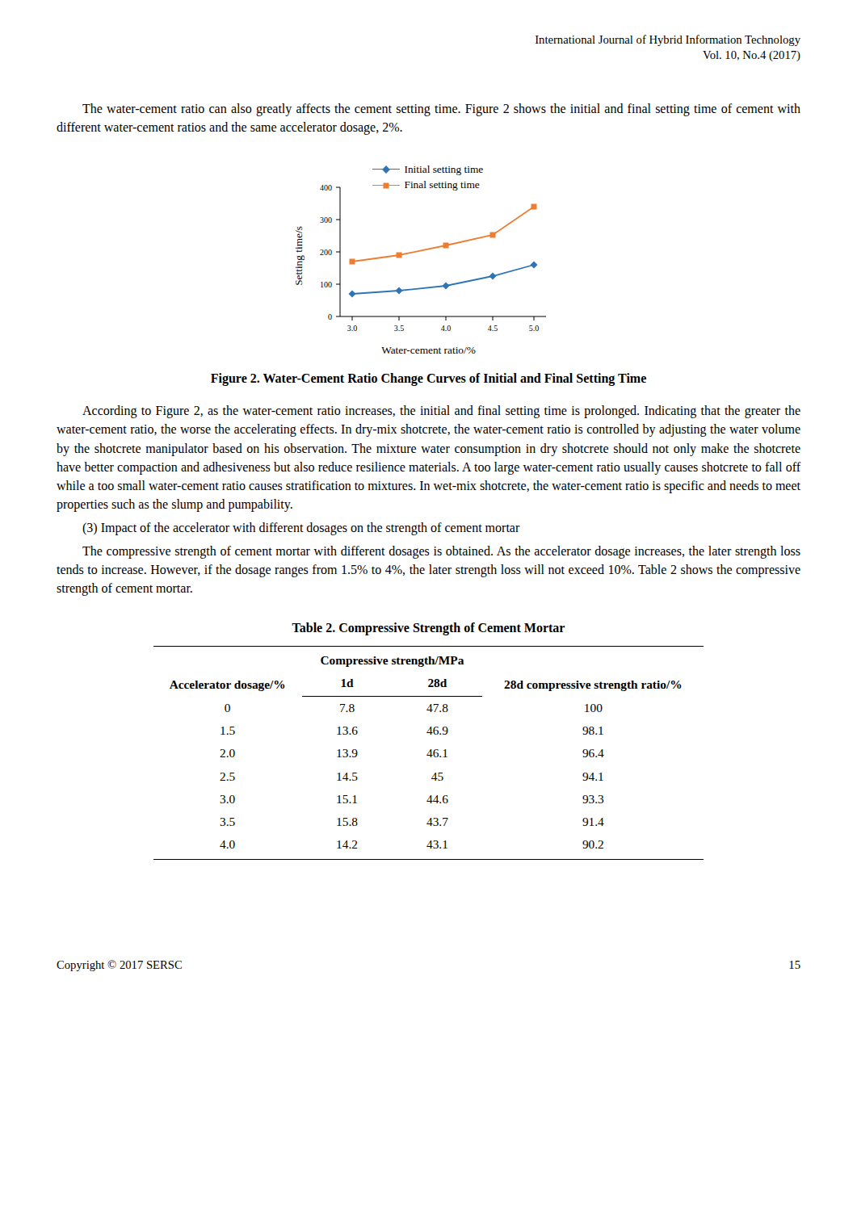International Journal of Hybrid Information Technology
Vol. 10, No.4 (2017)
The water-cement ratio can also greatly affects the cement setting time. Figure 2 shows the initial and final setting time of cement with different water-cement ratios and the same accelerator dosage, 2%.
Setting time/s
Initial setting time
Final setting time
0 100 200 300 400 3.0 3.5 4.0 4.5 5.0
Water-cement ratio/%
Figure 2. Water-Cement Ratio Change Curves of Initial and Final Setting Time
According to Figure 2, as the water-cement ratio increases, the initial and final setting time is prolonged. Indicating that the greater the water-cement ratio, the worse the accelerating effects. In dry-mix shotcrete, the water-cement ratio is controlled by adjusting the water volume by the shotcrete manipulator based on his observation. The mixture water consumption in dry shotcrete should not only make the shotcrete have better compaction and adhesiveness but also reduce resilience materials. A too large water-cement ratio usually causes shotcrete to fall off while a too small water-cement ratio causes stratification to mixtures. In wet-mix shotcrete, the water-cement ratio is specific and needs to meet properties such as the slump and pumpability.
(3) Impact of the accelerator with different dosages on the strength of cement mortar
The compressive strength of cement mortar with different dosages is obtained. As the accelerator dosage increases, the later strength loss tends to increase. However, if the dosage ranges from 1.5% to 4%, the later strength loss will not exceed 10%. Table 2 shows the compressive strength of cement mortar.
Table 2. Compressive Strength of Cement Mortar
| Accelerator dosage/% | Compressive strength/MPa | 28d compressive strength ratio/% |
| --- | --- | --- |
| 1d | 28d |
| 0 | 7.8 | 47.8 | 100 |
| 1.5 | 13.6 | 46.9 | 98.1 |
| 2.0 | 13.9 | 46.1 | 96.4 |
| 2.5 | 14.5 | 45 | 94.1 |
| 3.0 | 15.1 | 44.6 | 93.3 |
| 3.5 | 15.8 | 43.7 | 91.4 |
| 4.0 | 14.2 | 43.1 | 90.2 |
Copyright © 2017 SERSC 15